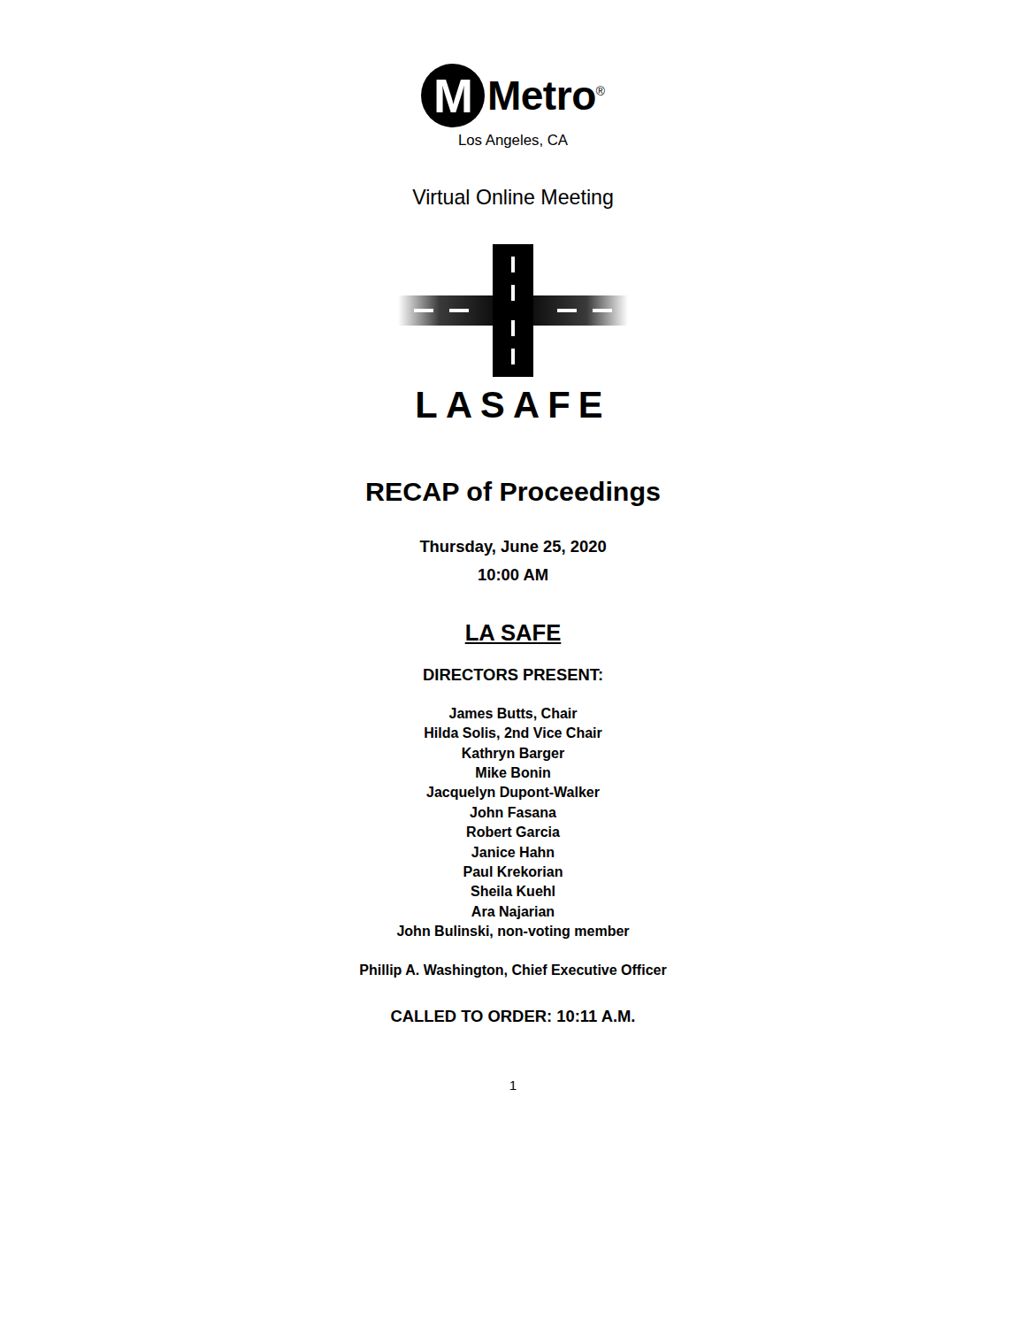M Metro®
Los Angeles, CA
Virtual Online Meeting
LASAFE
RECAP of Proceedings
Thursday, June 25, 2020
10:00 AM
LA SAFE
DIRECTORS PRESENT:
James Butts, Chair
Hilda Solis, 2nd Vice Chair
Kathryn Barger
Mike Bonin
Jacquelyn Dupont-Walker
John Fasana
Robert Garcia
Janice Hahn
Paul Krekorian
Sheila Kuehl
Ara Najarian
John Bulinski, non-voting member
Phillip A. Washington, Chief Executive Officer
CALLED TO ORDER: 10:11 A.M.
1